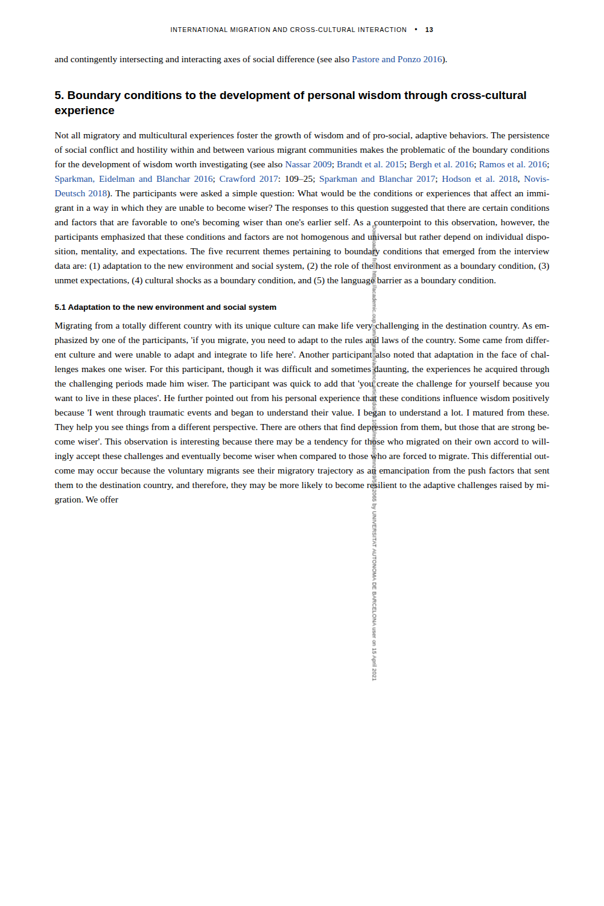Downloaded from https://academic.oup.com/migration/advance-article/doi/10.1093/migration/mnz049/5652065 by UNIVERSITAT AUTONOMA DE BARCELONA user on 15 April 2021
International Migration and Cross-Cultural Interaction • 13
and contingently intersecting and interacting axes of social difference (see also Pastore and Ponzo 2016).
5. Boundary conditions to the development of personal wisdom through cross-cultural experience
Not all migratory and multicultural experiences foster the growth of wisdom and of pro-social, adaptive behaviors. The persistence of social conflict and hostility within and between various migrant communities makes the problematic of the boundary conditions for the development of wisdom worth investigating (see also Nassar 2009; Brandt et al. 2015; Bergh et al. 2016; Ramos et al. 2016; Sparkman, Eidelman and Blanchar 2016; Crawford 2017: 109–25; Sparkman and Blanchar 2017; Hodson et al. 2018, Novis-Deutsch 2018). The participants were asked a simple question: What would be the conditions or experiences that affect an immigrant in a way in which they are unable to become wiser? The responses to this question suggested that there are certain conditions and factors that are favorable to one's becoming wiser than one's earlier self. As a counterpoint to this observation, however, the participants emphasized that these conditions and factors are not homogenous and universal but rather depend on individual disposition, mentality, and expectations. The five recurrent themes pertaining to boundary conditions that emerged from the interview data are: (1) adaptation to the new environment and social system, (2) the role of the host environment as a boundary condition, (3) unmet expectations, (4) cultural shocks as a boundary condition, and (5) the language barrier as a boundary condition.
5.1 Adaptation to the new environment and social system
Migrating from a totally different country with its unique culture can make life very challenging in the destination country. As emphasized by one of the participants, 'if you migrate, you need to adapt to the rules and laws of the country. Some came from different culture and were unable to adapt and integrate to life here'. Another participant also noted that adaptation in the face of challenges makes one wiser. For this participant, though it was difficult and sometimes daunting, the experiences he acquired through the challenging periods made him wiser. The participant was quick to add that 'you create the challenge for yourself because you want to live in these places'. He further pointed out from his personal experience that these conditions influence wisdom positively because 'I went through traumatic events and began to understand their value. I began to understand a lot. I matured from these. They help you see things from a different perspective. There are others that find depression from them, but those that are strong become wiser'. This observation is interesting because there may be a tendency for those who migrated on their own accord to willingly accept these challenges and eventually become wiser when compared to those who are forced to migrate. This differential outcome may occur because the voluntary migrants see their migratory trajectory as an emancipation from the push factors that sent them to the destination country, and therefore, they may be more likely to become resilient to the adaptive challenges raised by migration. We offer